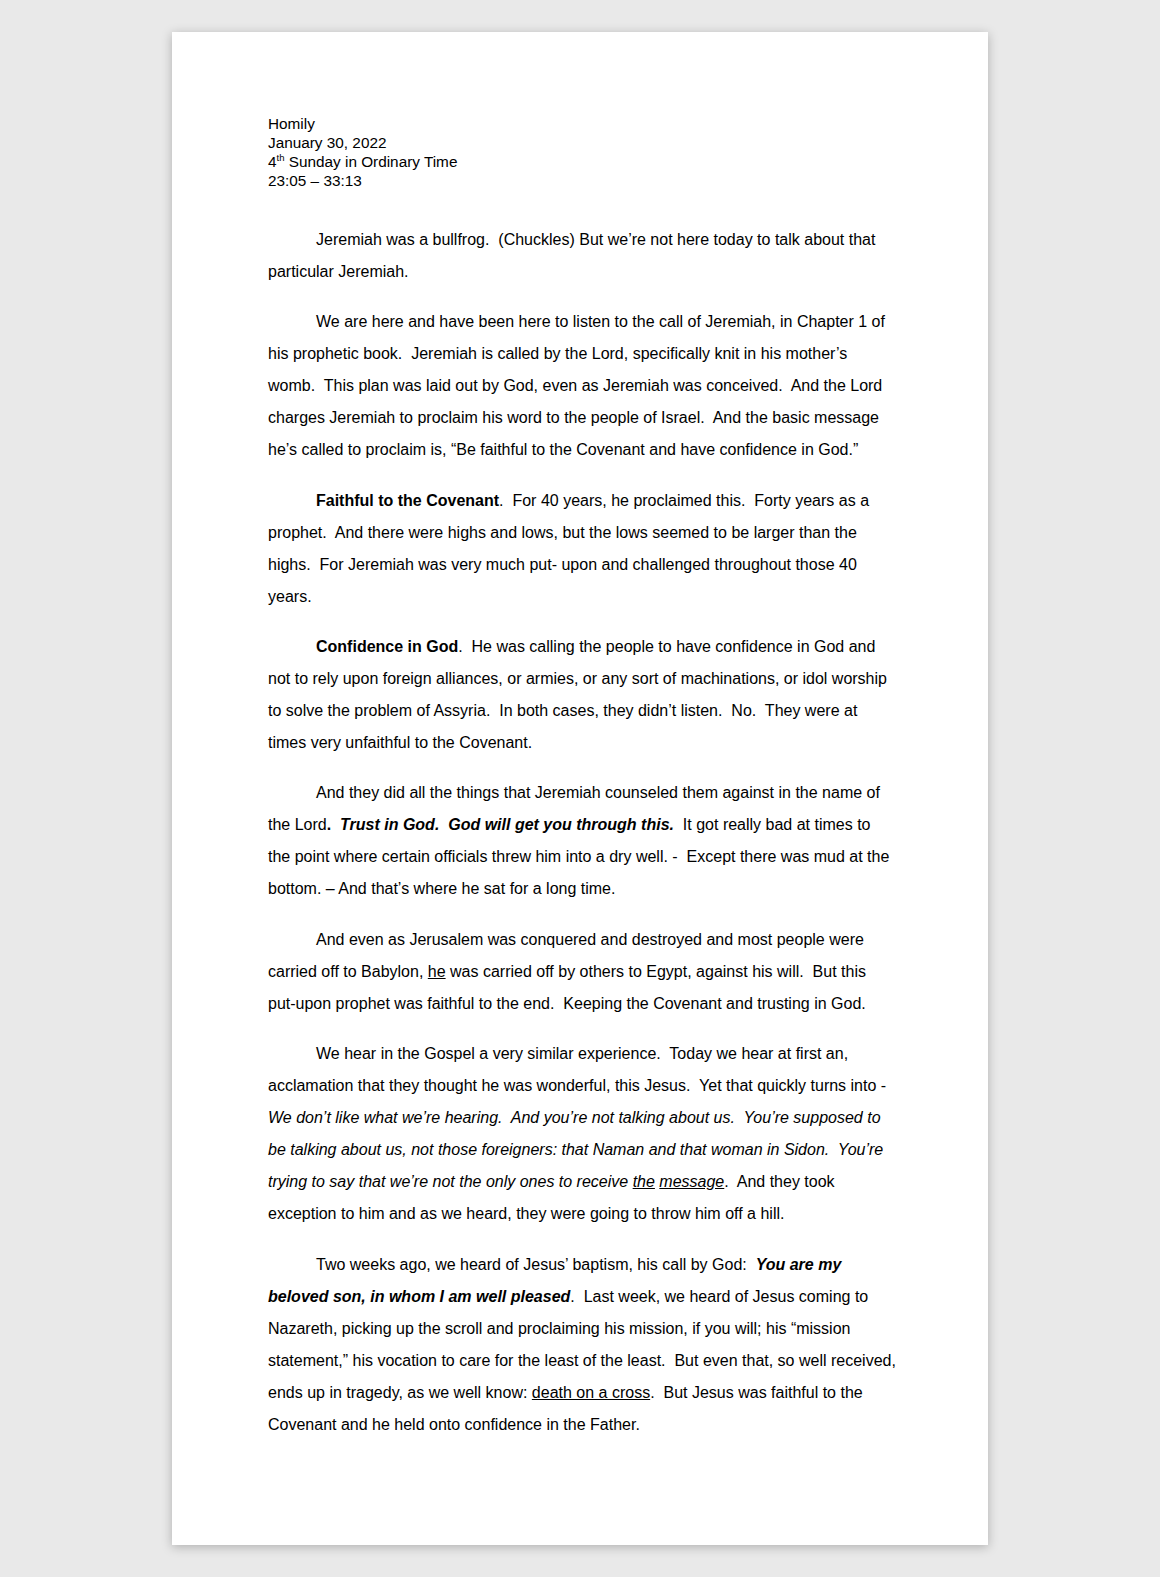Homily
January 30, 2022
4th Sunday in Ordinary Time
23:05 – 33:13
Jeremiah was a bullfrog. (Chuckles) But we’re not here today to talk about that particular Jeremiah.
We are here and have been here to listen to the call of Jeremiah, in Chapter 1 of his prophetic book. Jeremiah is called by the Lord, specifically knit in his mother’s womb. This plan was laid out by God, even as Jeremiah was conceived. And the Lord charges Jeremiah to proclaim his word to the people of Israel. And the basic message he’s called to proclaim is, “Be faithful to the Covenant and have confidence in God.”
Faithful to the Covenant. For 40 years, he proclaimed this. Forty years as a prophet. And there were highs and lows, but the lows seemed to be larger than the highs. For Jeremiah was very much put- upon and challenged throughout those 40 years.
Confidence in God. He was calling the people to have confidence in God and not to rely upon foreign alliances, or armies, or any sort of machinations, or idol worship to solve the problem of Assyria. In both cases, they didn’t listen. No. They were at times very unfaithful to the Covenant.
And they did all the things that Jeremiah counseled them against in the name of the Lord. Trust in God. God will get you through this. It got really bad at times to the point where certain officials threw him into a dry well. - Except there was mud at the bottom. – And that’s where he sat for a long time.
And even as Jerusalem was conquered and destroyed and most people were carried off to Babylon, he was carried off by others to Egypt, against his will. But this put-upon prophet was faithful to the end. Keeping the Covenant and trusting in God.
We hear in the Gospel a very similar experience. Today we hear at first an, acclamation that they thought he was wonderful, this Jesus. Yet that quickly turns into - We don’t like what we’re hearing. And you’re not talking about us. You’re supposed to be talking about us, not those foreigners: that Naman and that woman in Sidon. You’re trying to say that we’re not the only ones to receive the message. And they took exception to him and as we heard, they were going to throw him off a hill.
Two weeks ago, we heard of Jesus’ baptism, his call by God: You are my beloved son, in whom I am well pleased. Last week, we heard of Jesus coming to Nazareth, picking up the scroll and proclaiming his mission, if you will; his “mission statement,” his vocation to care for the least of the least. But even that, so well received, ends up in tragedy, as we well know: death on a cross. But Jesus was faithful to the Covenant and he held onto confidence in the Father.